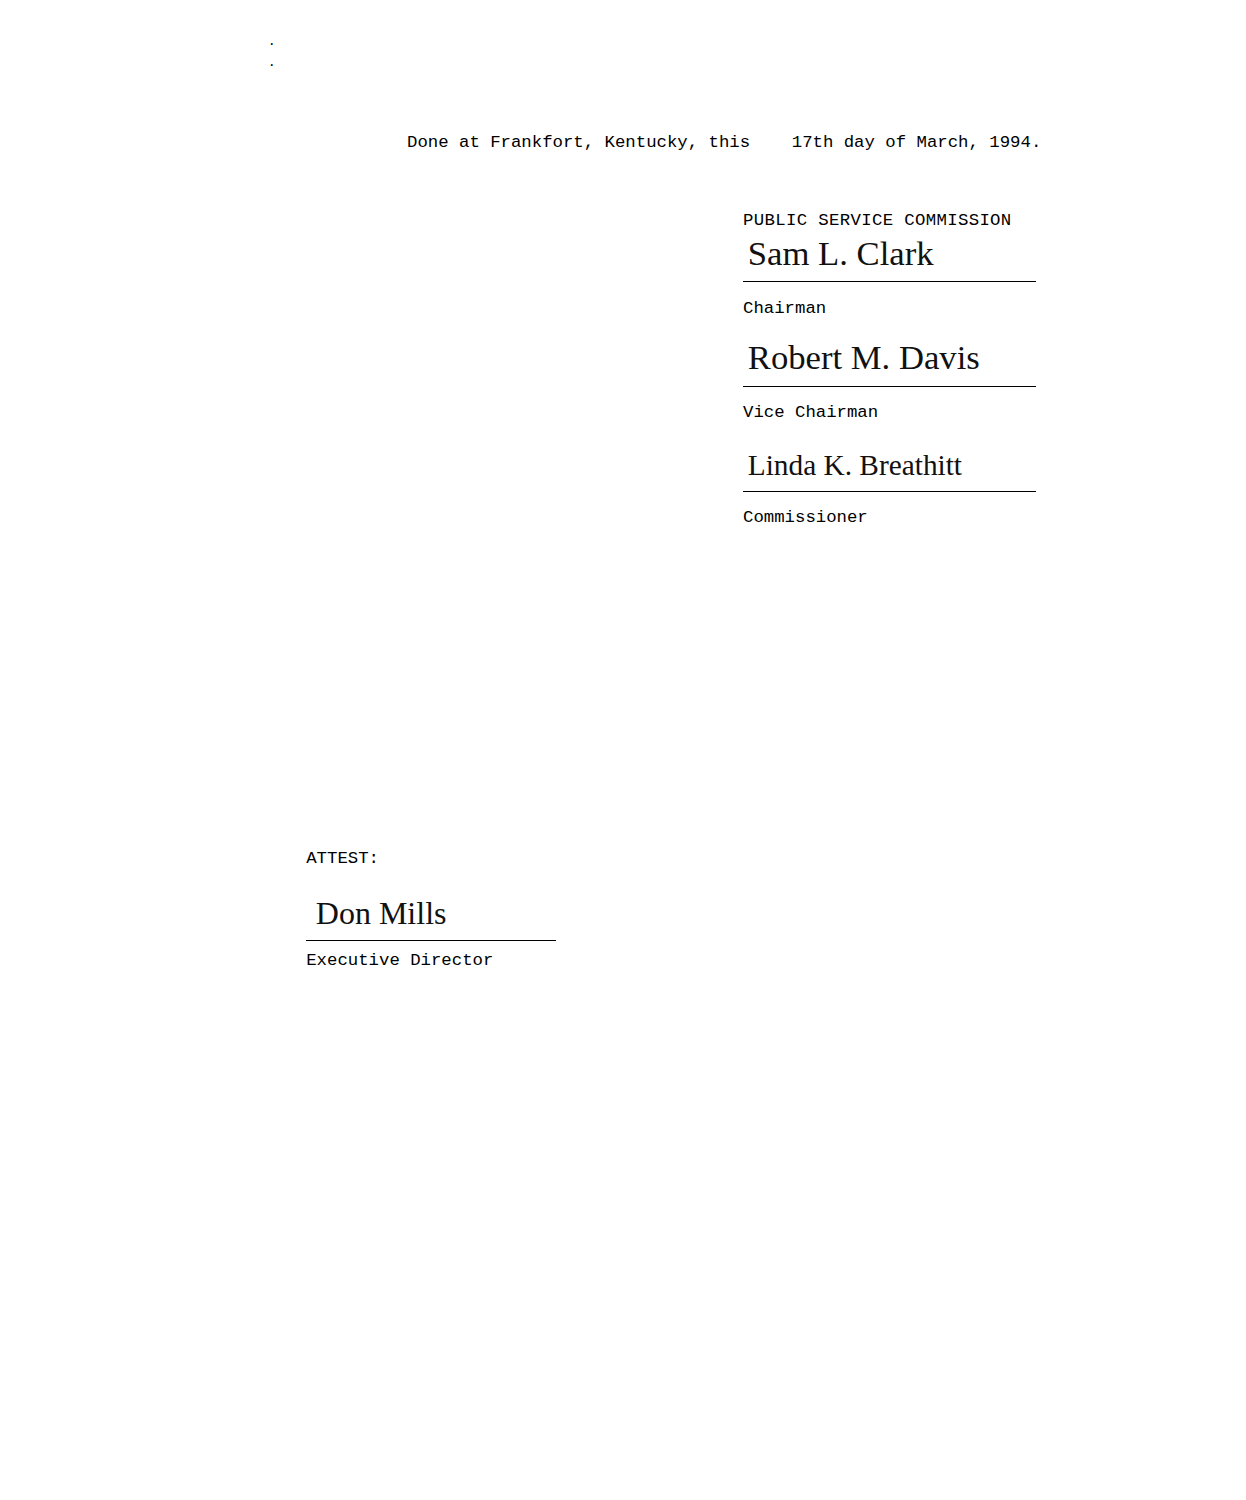·
·
Done at Frankfort, Kentucky, this 17th day of March, 1994.
PUBLIC SERVICE COMMISSION
Sam L. Clark
Chairman
Robert M. Davis
Vice Chairman
Linda K. Breathitt
Commissioner
ATTEST:
Don Mills
Executive Director